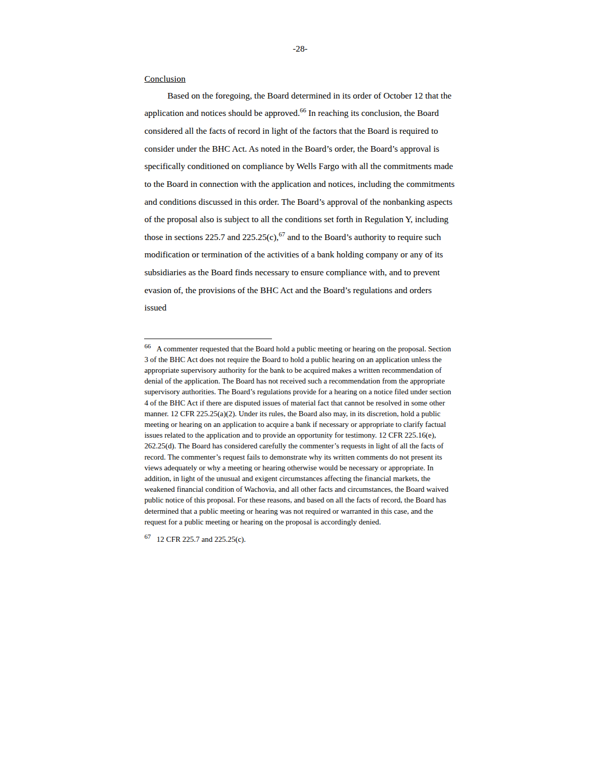-28-
Conclusion
Based on the foregoing, the Board determined in its order of October 12 that the application and notices should be approved.66 In reaching its conclusion, the Board considered all the facts of record in light of the factors that the Board is required to consider under the BHC Act. As noted in the Board’s order, the Board’s approval is specifically conditioned on compliance by Wells Fargo with all the commitments made to the Board in connection with the application and notices, including the commitments and conditions discussed in this order. The Board’s approval of the nonbanking aspects of the proposal also is subject to all the conditions set forth in Regulation Y, including those in sections 225.7 and 225.25(c),67 and to the Board’s authority to require such modification or termination of the activities of a bank holding company or any of its subsidiaries as the Board finds necessary to ensure compliance with, and to prevent evasion of, the provisions of the BHC Act and the Board’s regulations and orders issued
66 A commenter requested that the Board hold a public meeting or hearing on the proposal. Section 3 of the BHC Act does not require the Board to hold a public hearing on an application unless the appropriate supervisory authority for the bank to be acquired makes a written recommendation of denial of the application. The Board has not received such a recommendation from the appropriate supervisory authorities. The Board’s regulations provide for a hearing on a notice filed under section 4 of the BHC Act if there are disputed issues of material fact that cannot be resolved in some other manner. 12 CFR 225.25(a)(2). Under its rules, the Board also may, in its discretion, hold a public meeting or hearing on an application to acquire a bank if necessary or appropriate to clarify factual issues related to the application and to provide an opportunity for testimony. 12 CFR 225.16(e), 262.25(d). The Board has considered carefully the commenter’s requests in light of all the facts of record. The commenter’s request fails to demonstrate why its written comments do not present its views adequately or why a meeting or hearing otherwise would be necessary or appropriate. In addition, in light of the unusual and exigent circumstances affecting the financial markets, the weakened financial condition of Wachovia, and all other facts and circumstances, the Board waived public notice of this proposal. For these reasons, and based on all the facts of record, the Board has determined that a public meeting or hearing was not required or warranted in this case, and the request for a public meeting or hearing on the proposal is accordingly denied.
6712 CFR 225.7 and 225.25(c).